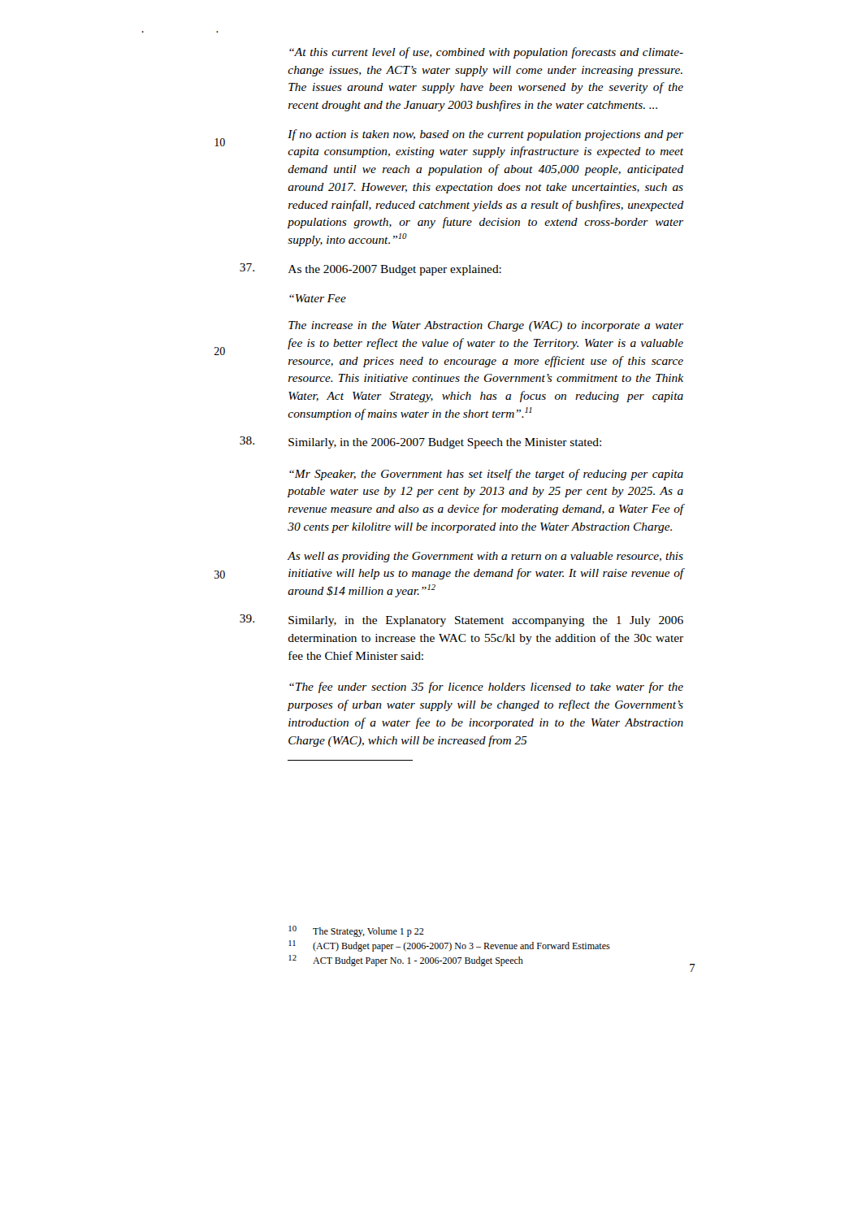. .
“At this current level of use, combined with population forecasts and climate-change issues, the ACT’s water supply will come under increasing pressure. The issues around water supply have been worsened by the severity of the recent drought and the January 2003 bushfires in the water catchments. ...
10
If no action is taken now, based on the current population projections and per capita consumption, existing water supply infrastructure is expected to meet demand until we reach a population of about 405,000 people, anticipated around 2017. However, this expectation does not take uncertainties, such as reduced rainfall, reduced catchment yields as a result of bushfires, unexpected populations growth, or any future decision to extend cross-border water supply, into account.”10
37.
As the 2006-2007 Budget paper explained:
“Water Fee
20
The increase in the Water Abstraction Charge (WAC) to incorporate a water fee is to better reflect the value of water to the Territory. Water is a valuable resource, and prices need to encourage a more efficient use of this scarce resource. This initiative continues the Government’s commitment to the Think Water, Act Water Strategy, which has a focus on reducing per capita consumption of mains water in the short term”.11
38.
Similarly, in the 2006-2007 Budget Speech the Minister stated:
“Mr Speaker, the Government has set itself the target of reducing per capita potable water use by 12 per cent by 2013 and by 25 per cent by 2025. As a revenue measure and also as a device for moderating demand, a Water Fee of 30 cents per kilolitre will be incorporated into the Water Abstraction Charge.
30
As well as providing the Government with a return on a valuable resource, this initiative will help us to manage the demand for water. It will raise revenue of around $14 million a year.”12
39.
Similarly, in the Explanatory Statement accompanying the 1 July 2006 determination to increase the WAC to 55c/kl by the addition of the 30c water fee the Chief Minister said:
“The fee under section 35 for licence holders licensed to take water for the purposes of urban water supply will be changed to reflect the Government’s introduction of a water fee to be incorporated in to the Water Abstraction Charge (WAC), which will be increased from 25
10 The Strategy, Volume 1 p 22
11(ACT) Budget paper – (2006-2007) No 3 – Revenue and Forward Estimates
12 ACT Budget Paper No. 1 - 2006-2007 Budget Speech
7